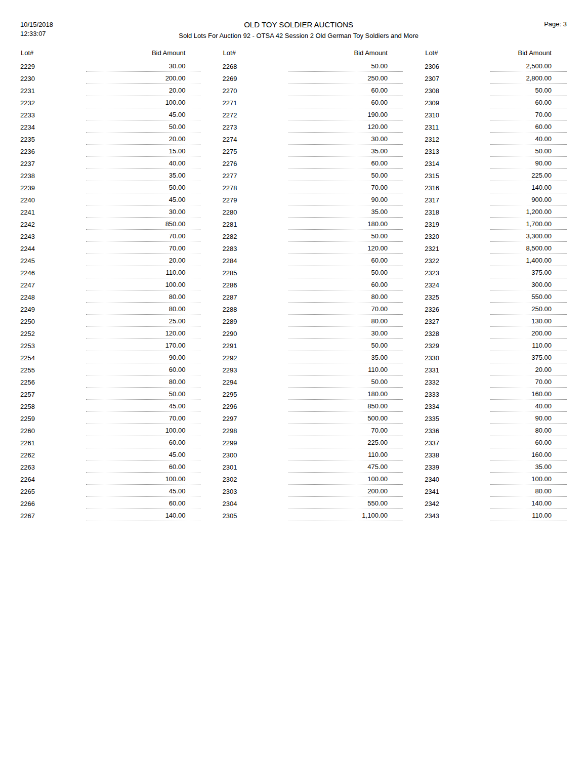10/15/2018
12:33:07
OLD TOY SOLDIER AUCTIONS
Sold Lots For Auction 92 - OTSA 42 Session 2 Old German Toy Soldiers and More
Page: 3
| Lot# | Bid Amount | | Lot# | Bid Amount | | Lot# | Bid Amount |
| --- | --- | --- | --- | --- | --- | --- | --- |
| 2229 | 30.00 | | 2268 | 50.00 | | 2306 | 2,500.00 |
| 2230 | 200.00 | | 2269 | 250.00 | | 2307 | 2,800.00 |
| 2231 | 20.00 | | 2270 | 60.00 | | 2308 | 50.00 |
| 2232 | 100.00 | | 2271 | 60.00 | | 2309 | 60.00 |
| 2233 | 45.00 | | 2272 | 190.00 | | 2310 | 70.00 |
| 2234 | 50.00 | | 2273 | 120.00 | | 2311 | 60.00 |
| 2235 | 20.00 | | 2274 | 30.00 | | 2312 | 40.00 |
| 2236 | 15.00 | | 2275 | 35.00 | | 2313 | 50.00 |
| 2237 | 40.00 | | 2276 | 60.00 | | 2314 | 90.00 |
| 2238 | 35.00 | | 2277 | 50.00 | | 2315 | 225.00 |
| 2239 | 50.00 | | 2278 | 70.00 | | 2316 | 140.00 |
| 2240 | 45.00 | | 2279 | 90.00 | | 2317 | 900.00 |
| 2241 | 30.00 | | 2280 | 35.00 | | 2318 | 1,200.00 |
| 2242 | 850.00 | | 2281 | 180.00 | | 2319 | 1,700.00 |
| 2243 | 70.00 | | 2282 | 50.00 | | 2320 | 3,300.00 |
| 2244 | 70.00 | | 2283 | 120.00 | | 2321 | 8,500.00 |
| 2245 | 20.00 | | 2284 | 60.00 | | 2322 | 1,400.00 |
| 2246 | 110.00 | | 2285 | 50.00 | | 2323 | 375.00 |
| 2247 | 100.00 | | 2286 | 60.00 | | 2324 | 300.00 |
| 2248 | 80.00 | | 2287 | 80.00 | | 2325 | 550.00 |
| 2249 | 80.00 | | 2288 | 70.00 | | 2326 | 250.00 |
| 2250 | 25.00 | | 2289 | 80.00 | | 2327 | 130.00 |
| 2252 | 120.00 | | 2290 | 30.00 | | 2328 | 200.00 |
| 2253 | 170.00 | | 2291 | 50.00 | | 2329 | 110.00 |
| 2254 | 90.00 | | 2292 | 35.00 | | 2330 | 375.00 |
| 2255 | 60.00 | | 2293 | 110.00 | | 2331 | 20.00 |
| 2256 | 80.00 | | 2294 | 50.00 | | 2332 | 70.00 |
| 2257 | 50.00 | | 2295 | 180.00 | | 2333 | 160.00 |
| 2258 | 45.00 | | 2296 | 850.00 | | 2334 | 40.00 |
| 2259 | 70.00 | | 2297 | 500.00 | | 2335 | 90.00 |
| 2260 | 100.00 | | 2298 | 70.00 | | 2336 | 80.00 |
| 2261 | 60.00 | | 2299 | 225.00 | | 2337 | 60.00 |
| 2262 | 45.00 | | 2300 | 110.00 | | 2338 | 160.00 |
| 2263 | 60.00 | | 2301 | 475.00 | | 2339 | 35.00 |
| 2264 | 100.00 | | 2302 | 100.00 | | 2340 | 100.00 |
| 2265 | 45.00 | | 2303 | 200.00 | | 2341 | 80.00 |
| 2266 | 60.00 | | 2304 | 550.00 | | 2342 | 140.00 |
| 2267 | 140.00 | | 2305 | 1,100.00 | | 2343 | 110.00 |